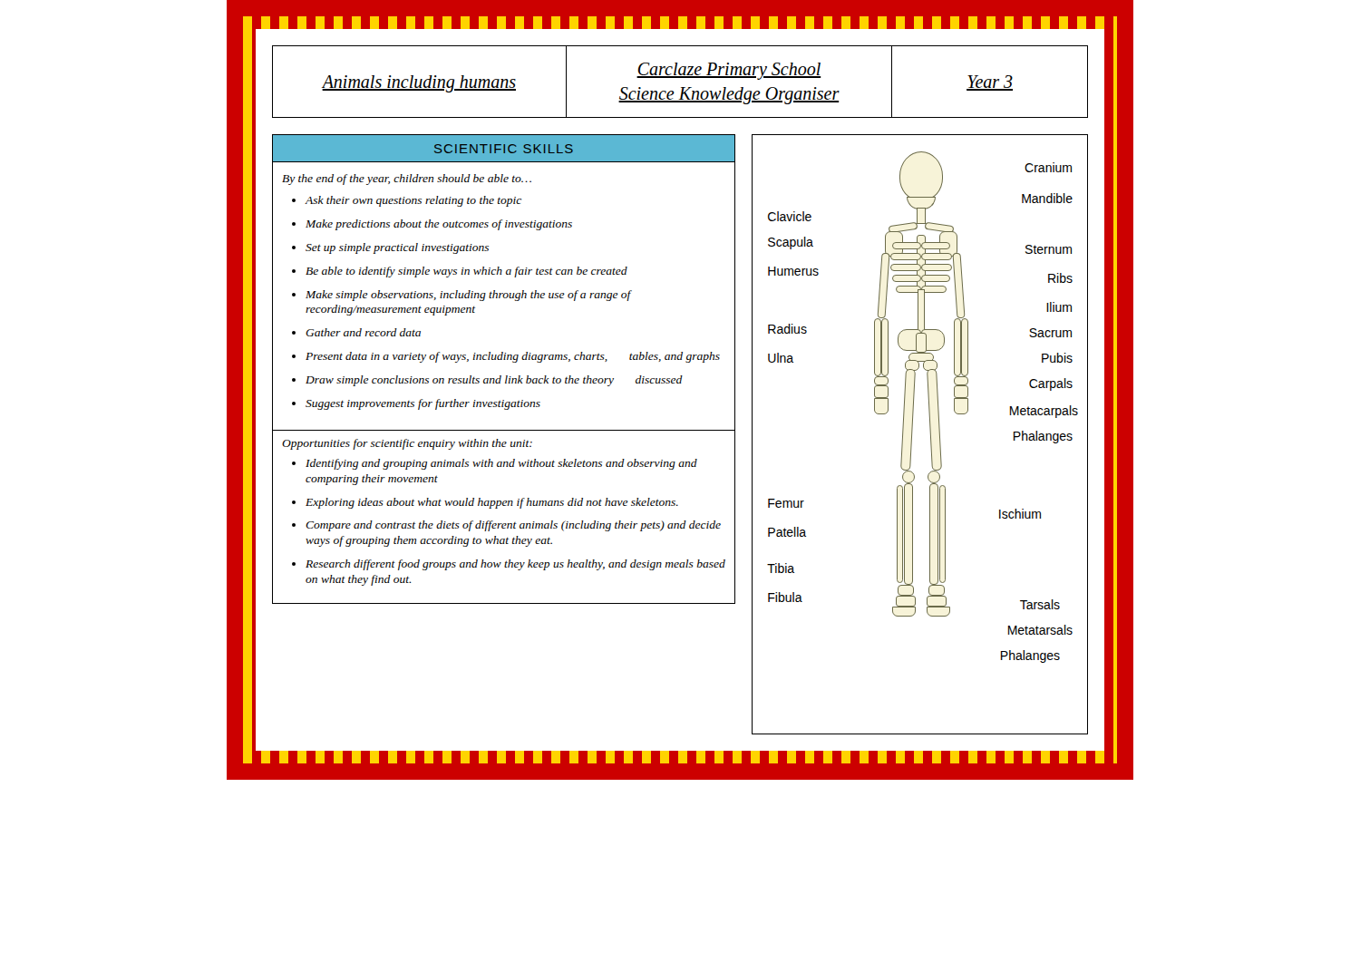| Animals including humans | Carclaze Primary School Science Knowledge Organiser | Year 3 |
SCIENTIFIC SKILLS
By the end of the year, children should be able to…
Ask their own questions relating to the topic
Make predictions about the outcomes of investigations
Set up simple practical investigations
Be able to identify simple ways in which a fair test can be created
Make simple observations, including through the use of a range of recording/measurement equipment
Gather and record data
Present data in a variety of ways, including diagrams, charts, tables, and graphs
Draw simple conclusions on results and link back to the theory discussed
Suggest improvements for further investigations
Opportunities for scientific enquiry within the unit:
Identifying and grouping animals with and without skeletons and observing and comparing their movement
Exploring ideas about what would happen if humans did not have skeletons.
Compare and contrast the diets of different animals (including their pets) and decide ways of grouping them according to what they eat.
Research different food groups and how they keep us healthy, and design meals based on what they find out.
Cranium
Mandible
Sternum
Ribs
Ilium
Sacrum
Pubis
Carpals
Metacarpals
Phalanges
Ischium
Tarsals
Metatarsals
Phalanges
Clavicle
Scapula
Humerus
Radius
Ulna
Femur
Patella
Tibia
Fibula